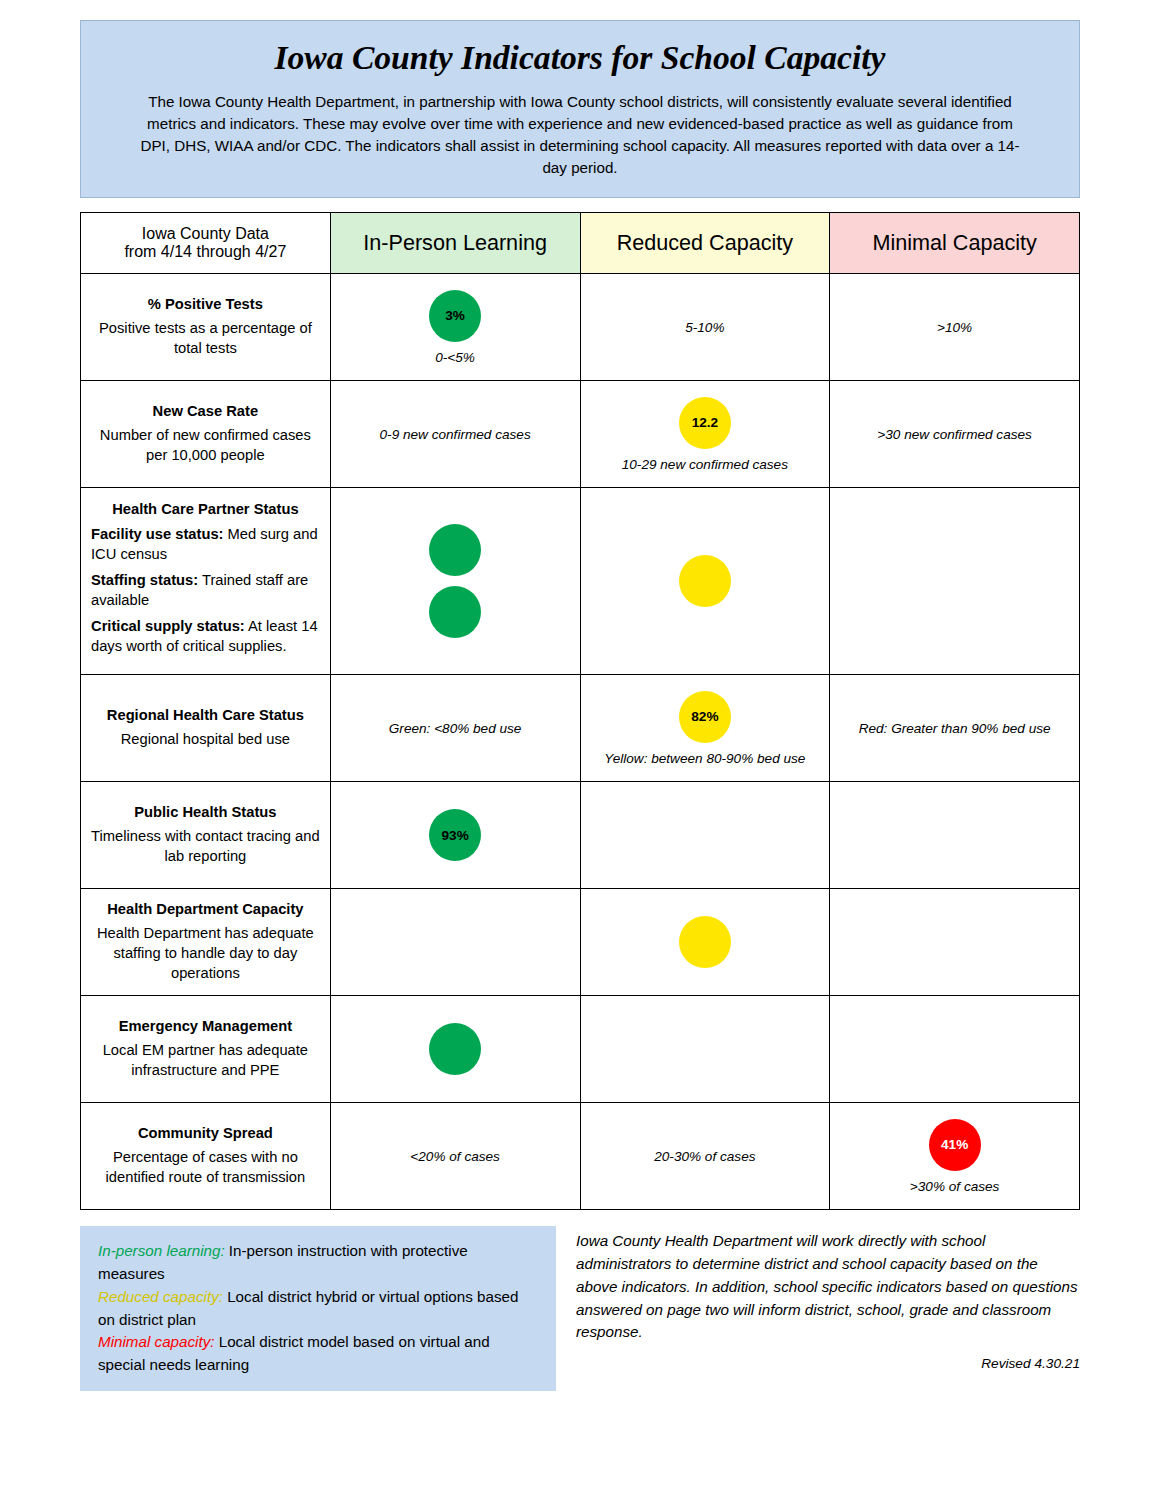Iowa County Indicators for School Capacity
The Iowa County Health Department, in partnership with Iowa County school districts, will consistently evaluate several identified metrics and indicators. These may evolve over time with experience and new evidenced-based practice as well as guidance from DPI, DHS, WIAA and/or CDC. The indicators shall assist in determining school capacity. All measures reported with data over a 14-day period.
| Iowa County Data from 4/14 through 4/27 | In-Person Learning | Reduced Capacity | Minimal Capacity |
| --- | --- | --- | --- |
| % Positive Tests Positive tests as a percentage of total tests | 3% 0-<5% | 5-10% | >10% |
| New Case Rate Number of new confirmed cases per 10,000 people | 0-9 new confirmed cases | 12.2 10-29 new confirmed cases | >30 new confirmed cases |
| Health Care Partner Status Facility use status: Med surg and ICU census Staffing status: Trained staff are available Critical supply status: At least 14 days worth of critical supplies. | | | |
| Regional Health Care Status Regional hospital bed use | Green: <80% bed use | 82% Yellow: between 80-90% bed use | Red: Greater than 90% bed use |
| Public Health Status Timeliness with contact tracing and lab reporting | 93% | | |
| Health Department Capacity Health Department has adequate staffing to handle day to day operations | | | |
| Emergency Management Local EM partner has adequate infrastructure and PPE | | | |
| Community Spread Percentage of cases with no identified route of transmission | <20% of cases | 20-30% of cases | 41% >30% of cases |
In-person learning: In-person instruction with protective measures
Reduced capacity: Local district hybrid or virtual options based on district plan
Minimal capacity: Local district model based on virtual and special needs learning
Iowa County Health Department will work directly with school administrators to determine district and school capacity based on the above indicators. In addition, school specific indicators based on questions answered on page two will inform district, school, grade and classroom response.
Revised 4.30.21